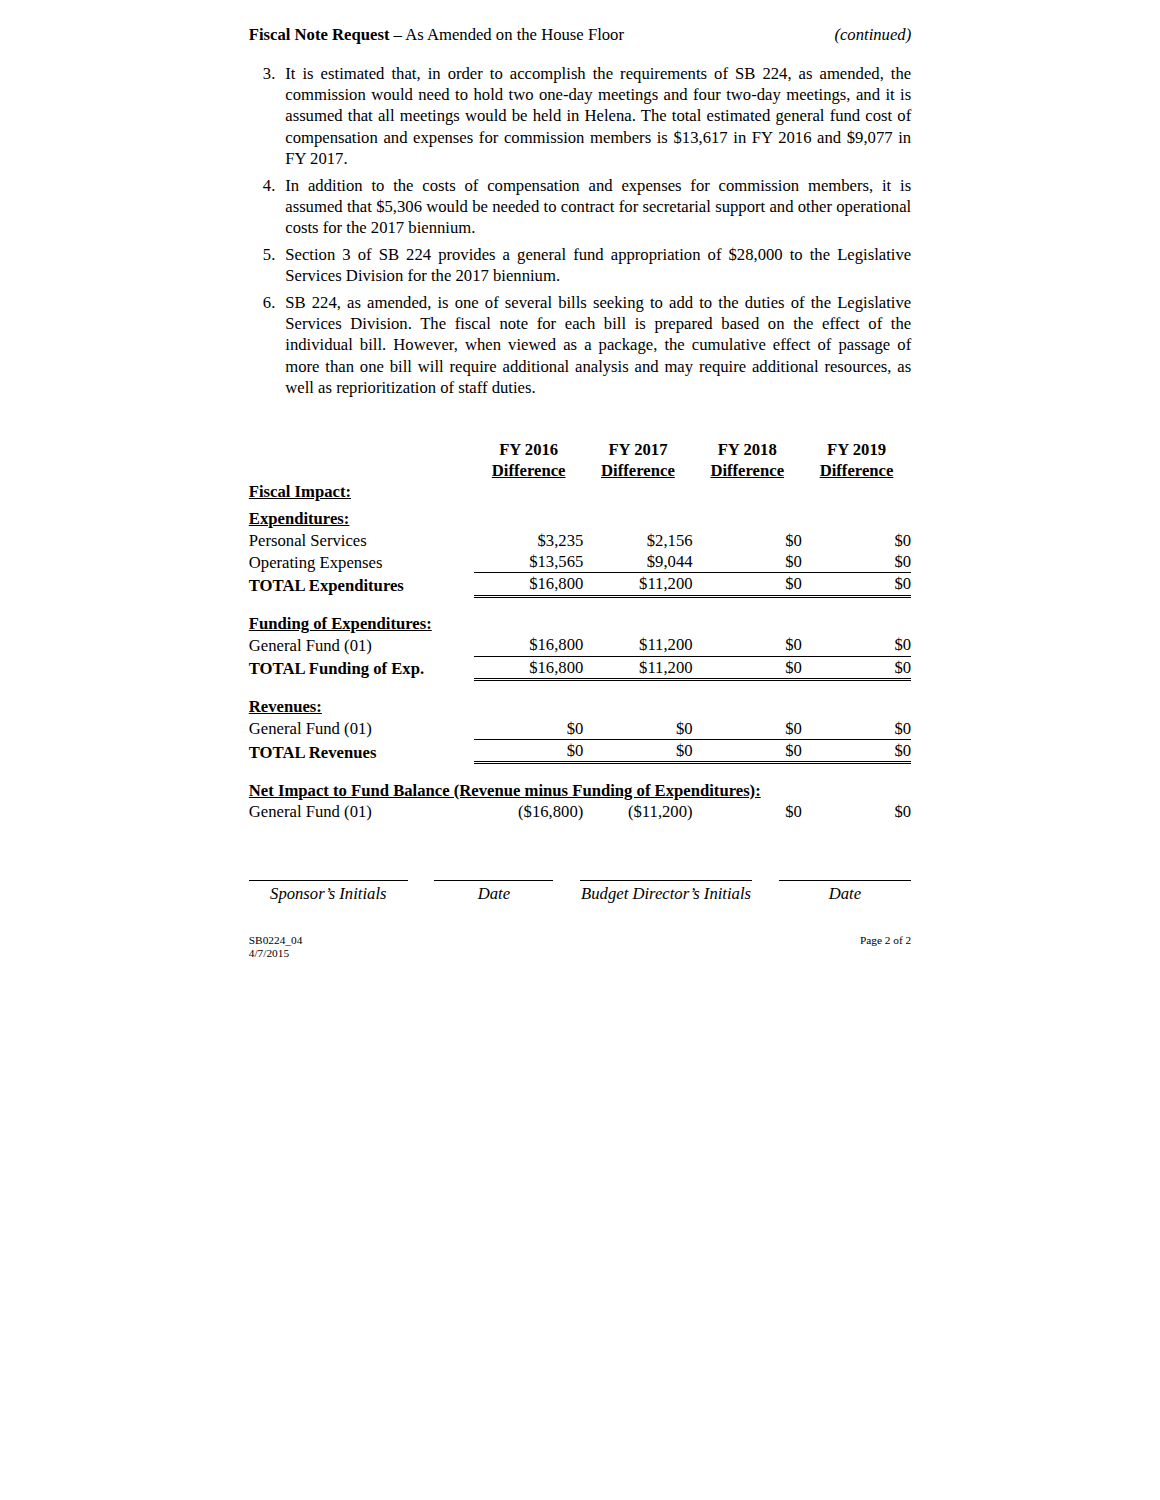Fiscal Note Request – As Amended on the House Floor
(continued)
It is estimated that, in order to accomplish the requirements of SB 224, as amended, the commission would need to hold two one-day meetings and four two-day meetings, and it is assumed that all meetings would be held in Helena. The total estimated general fund cost of compensation and expenses for commission members is $13,617 in FY 2016 and $9,077 in FY 2017.
In addition to the costs of compensation and expenses for commission members, it is assumed that $5,306 would be needed to contract for secretarial support and other operational costs for the 2017 biennium.
Section 3 of SB 224 provides a general fund appropriation of $28,000 to the Legislative Services Division for the 2017 biennium.
SB 224, as amended, is one of several bills seeking to add to the duties of the Legislative Services Division. The fiscal note for each bill is prepared based on the effect of the individual bill. However, when viewed as a package, the cumulative effect of passage of more than one bill will require additional analysis and may require additional resources, as well as reprioritization of staff duties.
| | FY 2016 Difference | FY 2017 Difference | FY 2018 Difference | FY 2019 Difference |
| Fiscal Impact: | | | | |
| Expenditures: | | | | |
| Personal Services | $3,235 | $2,156 | $0 | $0 |
| Operating Expenses | $13,565 | $9,044 | $0 | $0 |
| TOTAL Expenditures | $16,800 | $11,200 | $0 | $0 |
| Funding of Expenditures: | | | | |
| General Fund (01) | $16,800 | $11,200 | $0 | $0 |
| TOTAL Funding of Exp. | $16,800 | $11,200 | $0 | $0 |
| Revenues: | | | | |
| General Fund (01) | $0 | $0 | $0 | $0 |
| TOTAL Revenues | $0 | $0 | $0 | $0 |
| Net Impact to Fund Balance (Revenue minus Funding of Expenditures): |
| General Fund (01) | ($16,800) | ($11,200) | $0 | $0 |
| Sponsor’s Initials | | Date | | Budget Director’s Initials | | Date |
SB0224_04
4/7/2015
Page 2 of 2